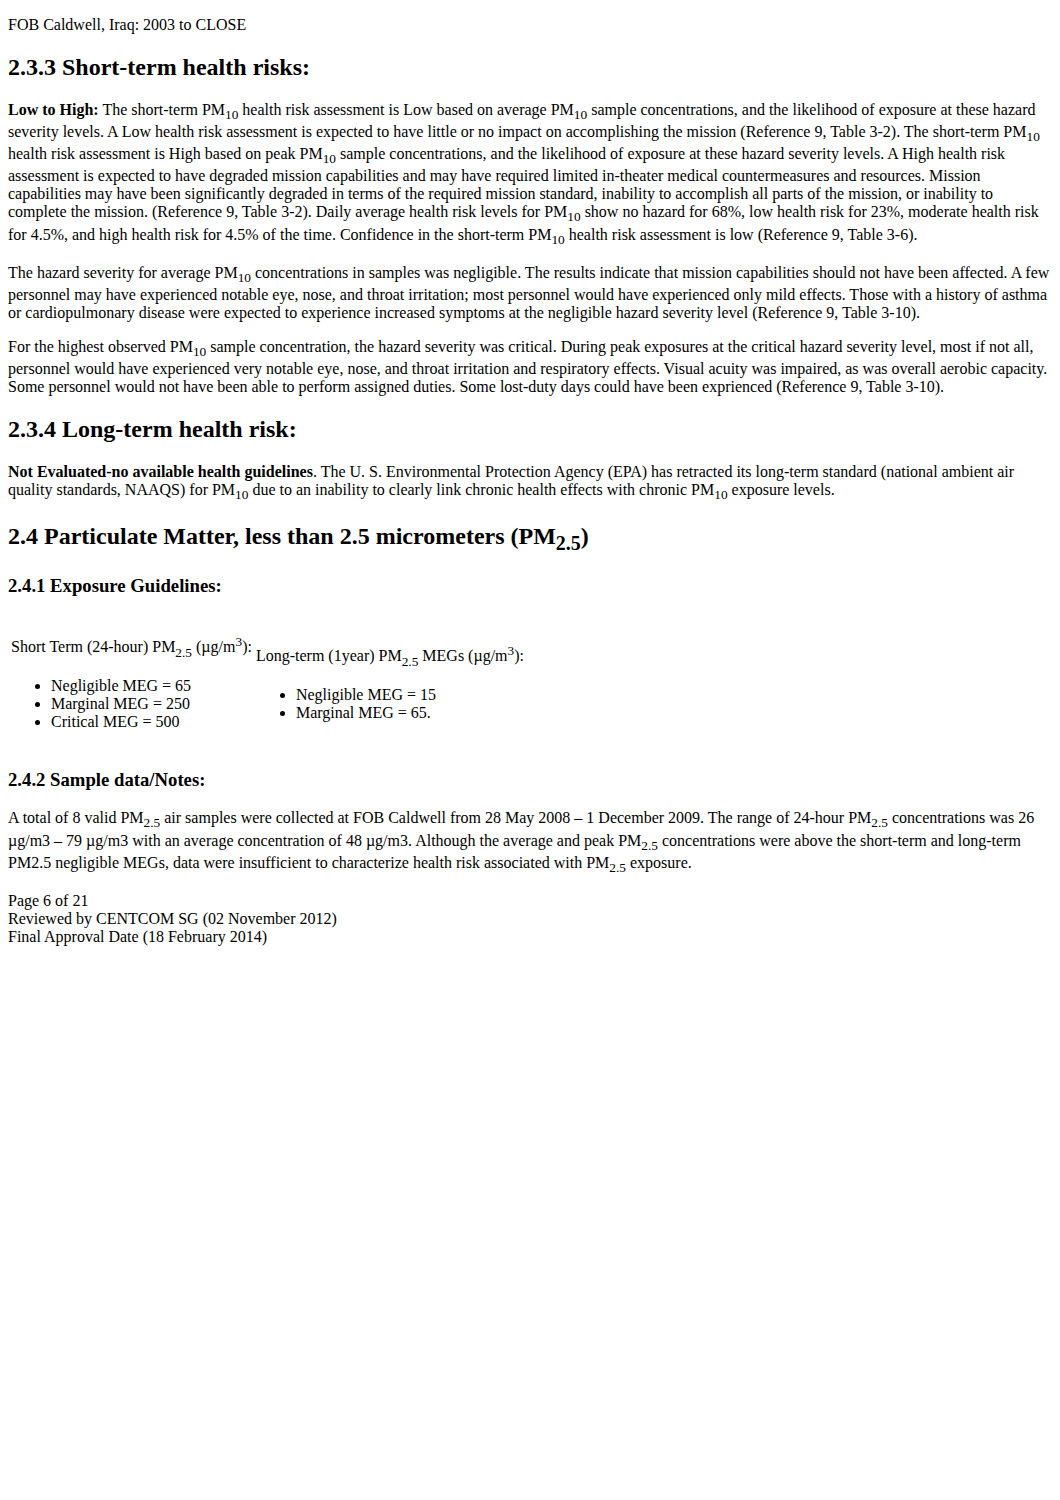FOB Caldwell, Iraq: 2003 to CLOSE
2.3.3 Short-term health risks:
Low to High: The short-term PM10 health risk assessment is Low based on average PM10 sample concentrations, and the likelihood of exposure at these hazard severity levels. A Low health risk assessment is expected to have little or no impact on accomplishing the mission (Reference 9, Table 3-2). The short-term PM10 health risk assessment is High based on peak PM10 sample concentrations, and the likelihood of exposure at these hazard severity levels. A High health risk assessment is expected to have degraded mission capabilities and may have required limited in-theater medical countermeasures and resources. Mission capabilities may have been significantly degraded in terms of the required mission standard, inability to accomplish all parts of the mission, or inability to complete the mission. (Reference 9, Table 3-2). Daily average health risk levels for PM10 show no hazard for 68%, low health risk for 23%, moderate health risk for 4.5%, and high health risk for 4.5% of the time. Confidence in the short-term PM10 health risk assessment is low (Reference 9, Table 3-6).
The hazard severity for average PM10 concentrations in samples was negligible. The results indicate that mission capabilities should not have been affected. A few personnel may have experienced notable eye, nose, and throat irritation; most personnel would have experienced only mild effects. Those with a history of asthma or cardiopulmonary disease were expected to experience increased symptoms at the negligible hazard severity level (Reference 9, Table 3-10).
For the highest observed PM10 sample concentration, the hazard severity was critical. During peak exposures at the critical hazard severity level, most if not all, personnel would have experienced very notable eye, nose, and throat irritation and respiratory effects. Visual acuity was impaired, as was overall aerobic capacity. Some personnel would not have been able to perform assigned duties. Some lost-duty days could have been exprienced (Reference 9, Table 3-10).
2.3.4 Long-term health risk:
Not Evaluated-no available health guidelines. The U. S. Environmental Protection Agency (EPA) has retracted its long-term standard (national ambient air quality standards, NAAQS) for PM10 due to an inability to clearly link chronic health effects with chronic PM10 exposure levels.
2.4 Particulate Matter, less than 2.5 micrometers (PM2.5)
2.4.1 Exposure Guidelines:
| Short Term (24-hour) PM 2.5 (µg/m 3 ): Negligible MEG = 65 Marginal MEG = 250 Critical MEG = 500 | Long-term (1year) PM 2.5 MEGs (µg/m 3 ): Negligible MEG = 15 Marginal MEG = 65. |
2.4.2 Sample data/Notes:
A total of 8 valid PM2.5 air samples were collected at FOB Caldwell from 28 May 2008 – 1 December 2009. The range of 24-hour PM2.5 concentrations was 26 µg/m3 – 79 µg/m3 with an average concentration of 48 µg/m3. Although the average and peak PM2.5 concentrations were above the short-term and long-term PM2.5 negligible MEGs, data were insufficient to characterize health risk associated with PM2.5 exposure.
Page 6 of 21
Reviewed by CENTCOM SG (02 November 2012)
Final Approval Date (18 February 2014)